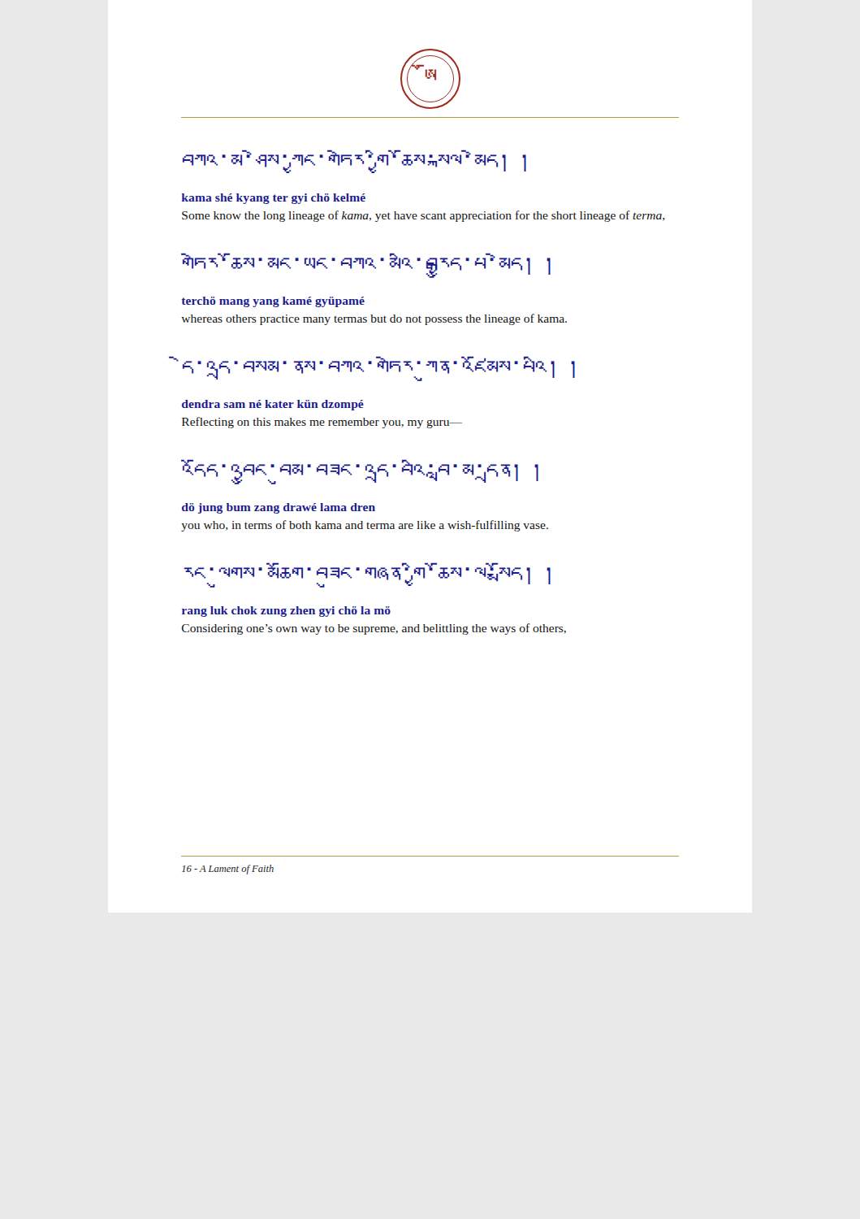ཨོཾ
བཀའ་མ་ཤེས་ཀྱང་གཏེར་གྱི་ཆོས་སྐལ་མེད། །
kama shé kyang ter gyi chö kelmé
Some know the long lineage of kama, yet have scant appreciation for the short lineage of terma,
གཏེར་ཆོས་མང་ཡང་བཀའ་མའི་བརྒྱུད་པ་མེད། །
terchö mang yang kamé gyüpamé
whereas others practice many termas but do not possess the lineage of kama.
དེ་འདྲ་བསམ་ནས་བཀའ་གཏེར་ཀུན་འཛོམས་པའི། །
dendra sam né kater kün dzompé
Reflecting on this makes me remember you, my guru—
འདོད་འབྱུང་བུམ་བཟང་འདྲ་བའི་བླ་མ་དྲན། །
dö jung bum zang drawé lama dren
you who, in terms of both kama and terma are like a wish-fulfilling vase.
རང་ལུགས་མཆོག་བཟུང་གཞན་གྱི་ཆོས་ལ་སྨོད། །
rang luk chok zung zhen gyi chö la mö
Considering one’s own way to be supreme, and belittling the ways of others,
16 - A Lament of Faith